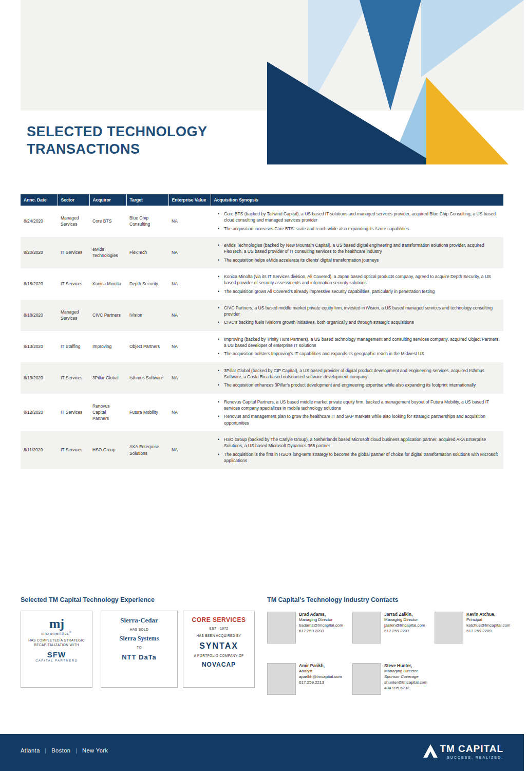SELECTED TECHNOLOGY
TRANSACTIONS
| Annc. Date | Sector | Acquiror | Target | Enterprise Value | Acquisition Synopsis |
| --- | --- | --- | --- | --- | --- |
| 8/24/2020 | Managed Services | Core BTS | Blue Chip Consulting | NA | Core BTS (backed by Tailwind Capital), a US based IT solutions and managed services provider, acquired Blue Chip Consulting, a US based cloud consulting and managed services provider The acquisition increases Core BTS' scale and reach while also expanding its Azure capabilities |
| 8/20/2020 | IT Services | eMids Technologies | FlexTech | NA | eMids Technologies (backed by New Mountain Capital), a US based digital engineering and transformation solutions provider, acquired FlexTech, a US based provider of IT consulting services to the healthcare industry The acquisition helps eMids accelerate its clients' digital transformation journeys |
| 8/18/2020 | IT Services | Konica Minolta | Depth Security | NA | Konica Minolta (via its IT Services division, All Covered), a Japan based optical products company, agreed to acquire Depth Security, a US based provider of security assessments and information security solutions The acquisition grows All Covered's already impressive security capabilities, particularly in penetration testing |
| 8/18/2020 | Managed Services | CIVC Partners | iVision | NA | CIVC Partners, a US based middle market private equity firm, invested in iVision, a US based managed services and technology consulting provider CIVC's backing fuels iVision's growth initiatives, both organically and through strategic acquisitions |
| 8/13/2020 | IT Staffing | Improving | Object Partners | NA | Improving (backed by Trinity Hunt Partners), a US based technology management and consulting services company, acquired Object Partners, a US based developer of enterprise IT solutions The acquisition bolsters Improving's IT capabilities and expands its geographic reach in the Midwest US |
| 8/13/2020 | IT Services | 3Pillar Global | Isthmus Software | NA | 3Pillar Global (backed by CIP Capital), a US based provider of digital product development and engineering services, acquired Isthmus Software, a Costa Rica based outsourced software development company The acquisition enhances 3Pillar's product development and engineering expertise while also expanding its footprint internationally |
| 8/12/2020 | IT Services | Renovus Capital Partners | Futura Mobility | NA | Renovus Capital Partners, a US based middle market private equity firm, backed a management buyout of Futura Mobility, a US based IT services company specializes in mobile technology solutions Renovus and management plan to grow the healthcare IT and SAP markets while also looking for strategic partnerships and acquisition opportunities |
| 8/11/2020 | IT Services | HSO Group | AKA Enterprise Solutions | NA | HSO Group (backed by The Carlyle Group), a Netherlands based Microsoft cloud business application partner, acquired AKA Enterprise Solutions, a US based Microsoft Dynamics 365 partner The acquisition is the first in HSO's long-term strategy to become the global partner of choice for digital transformation solutions with Microsoft applications |
Selected TM Capital Technology Experience
TM Capital's Technology Industry Contacts
mj
micromeritics®
HAS COMPLETED A STRATEGIC
RECAPITALIZATION WITH
SFW
CAPITAL PARTNERS
Sierra·Cedar
HAS SOLD
Sierra Systems
TO
NTT DaTa
CORE SERVICES
EST · 1972
HAS BEEN ACQUIRED BY
SYNTAX
A PORTFOLIO COMPANY OF
NOVACAP
Brad Adams,
Managing Director
badams@tmcapital.com
617.259.2203
Jarrad Zalkin,
Managing Director
jzalkin@tmcapital.com
617.259.2207
Kevin Atchue,
Principal
katchue@tmcapital.com
617.259.2209
Amir Parikh,
Analyst
aparikh@tmcapital.com
617.259.2213
Steve Hunter,
Managing Director
Sponsor Coverage
shunter@tmcapital.com
404.995.6232
Atlanta | Boston | New York
TM CAPITAL
SUCCESS. REALIZED.